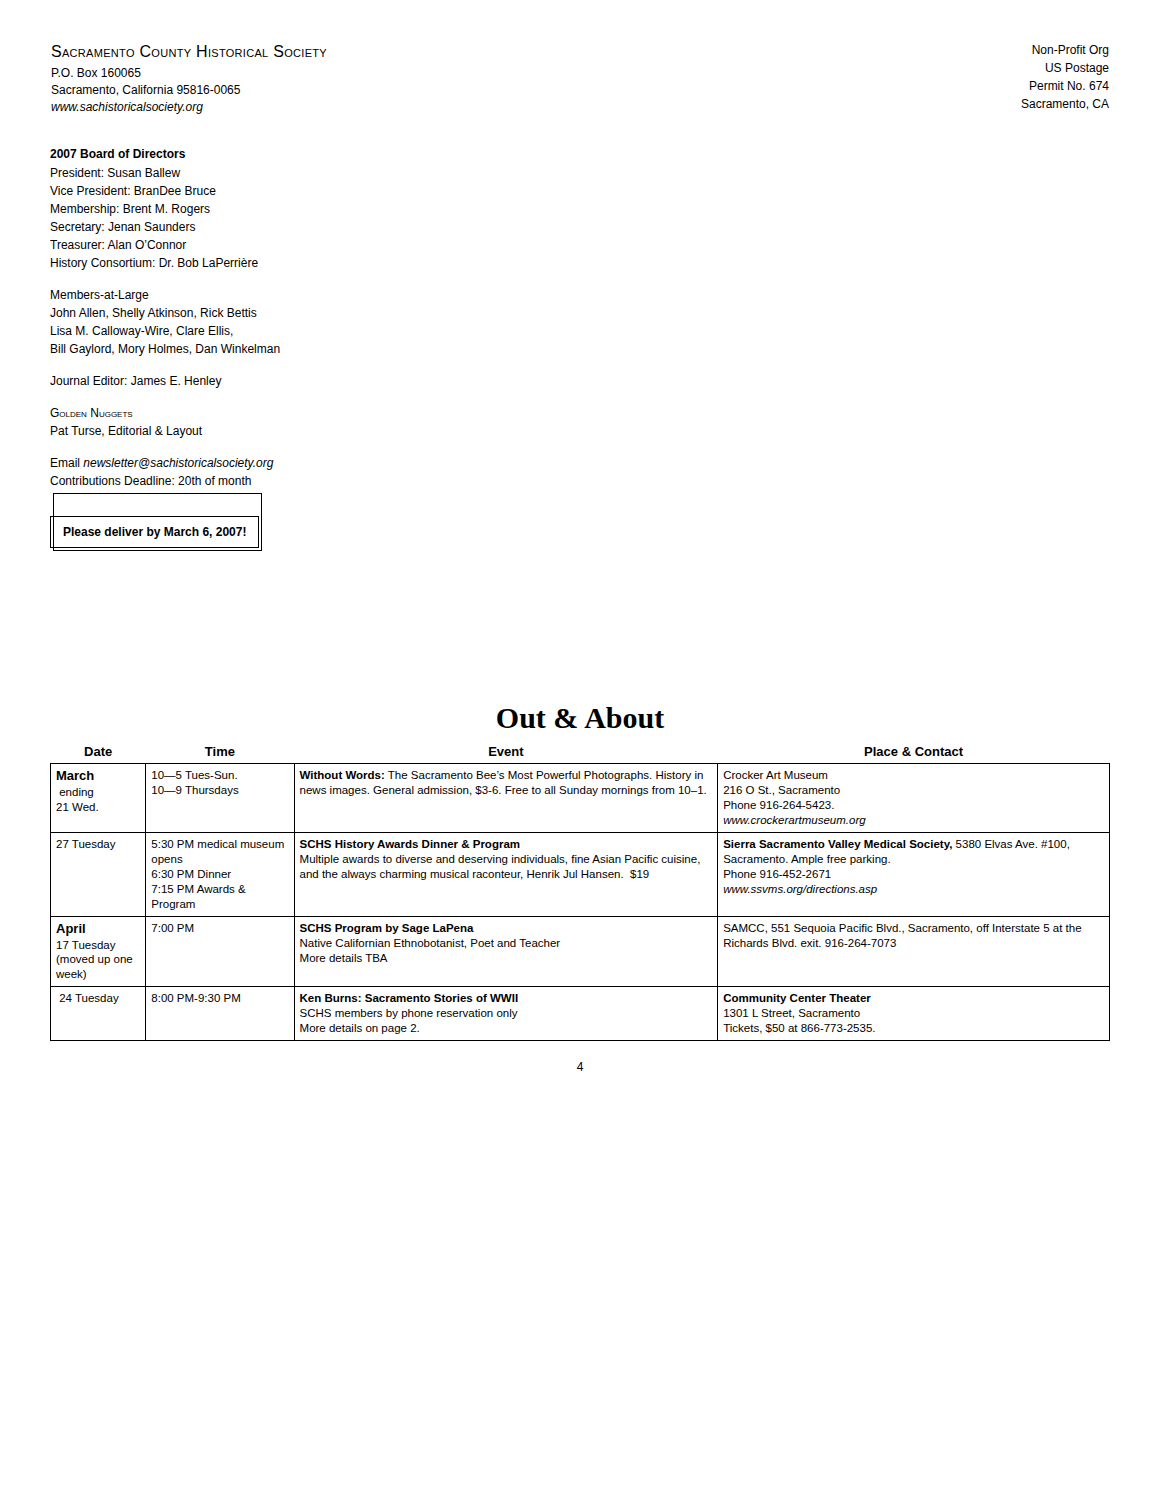| Sacramento County Historical Society P.O. Box 160065 Sacramento, California 95816-0065 www.sachistoricalsociety.org | Non-Profit Org US Postage Permit No. 674 Sacramento, CA |
2007 Board of Directors
President: Susan Ballew
Vice President: BranDee Bruce
Membership: Brent M. Rogers
Secretary: Jenan Saunders
Treasurer: Alan O’Connor
History Consortium: Dr. Bob LaPerrière
Members-at-Large
John Allen, Shelly Atkinson, Rick Bettis
Lisa M. Calloway-Wire, Clare Ellis,
Bill Gaylord, Mory Holmes, Dan Winkelman
Journal Editor: James E. Henley
Golden Nuggets
Pat Turse, Editorial & Layout
Email newsletter@sachistoricalsociety.org
Contributions Deadline: 20th of month
Please deliver by March 6, 2007!
Out & About
| Date | Time | Event | Place & Contact |
| --- | --- | --- | --- |
| March ending 21 Wed. | 10—5 Tues-Sun. 10—9 Thursdays | Without Words: The Sacramento Bee’s Most Powerful Photographs. History in news images. General admission, $3-6. Free to all Sunday mornings from 10–1. | Crocker Art Museum 216 O St., Sacramento Phone 916-264-5423. www.crockerartmuseum.org |
| 27 Tuesday | 5:30 PM medical museum opens 6:30 PM Dinner 7:15 PM Awards & Program | SCHS History Awards Dinner & Program Multiple awards to diverse and deserving individuals, fine Asian Pacific cuisine, and the always charming musical raconteur, Henrik Jul Hansen. $19 | Sierra Sacramento Valley Medical Society, 5380 Elvas Ave. #100, Sacramento. Ample free parking. Phone 916-452-2671 www.ssvms.org/directions.asp |
| April 17 Tuesday (moved up one week) | 7:00 PM | SCHS Program by Sage LaPena Native Californian Ethnobotanist, Poet and Teacher More details TBA | SAMCC, 551 Sequoia Pacific Blvd., Sacramento, off Interstate 5 at the Richards Blvd. exit. 916-264-7073 |
| 24 Tuesday | 8:00 PM-9:30 PM | Ken Burns: Sacramento Stories of WWII SCHS members by phone reservation only More details on page 2. | Community Center Theater 1301 L Street, Sacramento Tickets, $50 at 866-773-2535. |
4